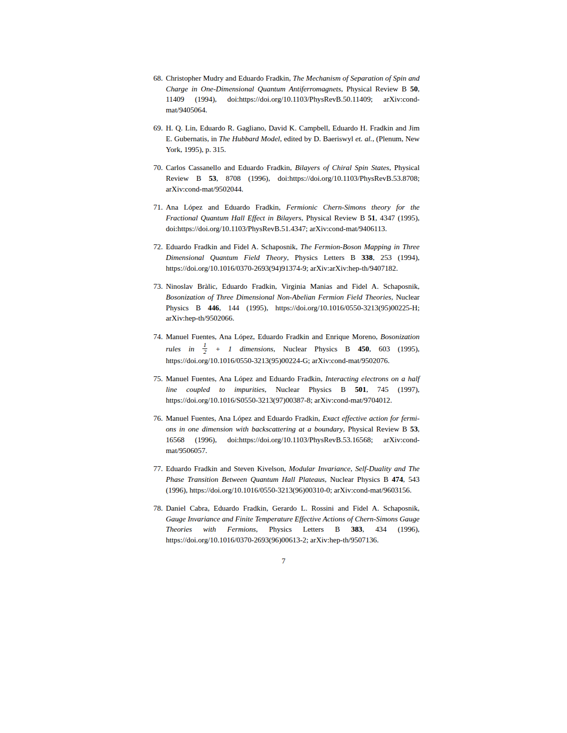68. Christopher Mudry and Eduardo Fradkin, The Mechanism of Separation of Spin and Charge in One-Dimensional Quantum Antiferromagnets, Physical Review B 50, 11409 (1994), doi:https://doi.org/10.1103/PhysRevB.50.11409; arXiv:cond-mat/9405064.
69. H. Q. Lin, Eduardo R. Gagliano, David K. Campbell, Eduardo H. Fradkin and Jim E. Gubernatis, in The Hubbard Model, edited by D. Baeriswyl et. al., (Plenum, New York, 1995), p. 315.
70. Carlos Cassanello and Eduardo Fradkin, Bilayers of Chiral Spin States, Physical Review B 53, 8708 (1996), doi:https://doi.org/10.1103/PhysRevB.53.8708; arXiv:cond-mat/9502044.
71. Ana López and Eduardo Fradkin, Fermionic Chern-Simons theory for the Fractional Quantum Hall Effect in Bilayers, Physical Review B 51, 4347 (1995), doi:https://doi.org/10.1103/PhysRevB.51.4347; arXiv:cond-mat/9406113.
72. Eduardo Fradkin and Fidel A. Schaposnik, The Fermion-Boson Mapping in Three Dimensional Quantum Field Theory, Physics Letters B 338, 253 (1994), https://doi.org/10.1016/0370-2693(94)91374-9; arXiv:arXiv:hep-th/9407182.
73. Ninoslav Bràlic, Eduardo Fradkin, Virginia Manias and Fidel A. Schaposnik, Bosonization of Three Dimensional Non-Abelian Fermion Field Theories, Nuclear Physics B 446, 144 (1995), https://doi.org/10.1016/0550-3213(95)00225-H; arXiv:hep-th/9502066.
74. Manuel Fuentes, Ana López, Eduardo Fradkin and Enrique Moreno, Bosonization rules in 12 + 1 dimensions, Nuclear Physics B 450, 603 (1995), https://doi.org/10.1016/0550-3213(95)00224-G; arXiv:cond-mat/9502076.
75. Manuel Fuentes, Ana López and Eduardo Fradkin, Interacting electrons on a half line coupled to impurities, Nuclear Physics B 501, 745 (1997), https://doi.org/10.1016/S0550-3213(97)00387-8; arXiv:cond-mat/9704012.
76. Manuel Fuentes, Ana López and Eduardo Fradkin, Exact effective action for fermions in one dimension with backscattering at a boundary, Physical Review B 53, 16568 (1996), doi:https://doi.org/10.1103/PhysRevB.53.16568; arXiv:cond-mat/9506057.
77. Eduardo Fradkin and Steven Kivelson, Modular Invariance, Self-Duality and The Phase Transition Between Quantum Hall Plateaus, Nuclear Physics B 474, 543 (1996), https://doi.org/10.1016/0550-3213(96)00310-0; arXiv:cond-mat/9603156.
78. Daniel Cabra, Eduardo Fradkin, Gerardo L. Rossini and Fidel A. Schaposnik, Gauge Invariance and Finite Temperature Effective Actions of Chern-Simons Gauge Theories with Fermions, Physics Letters B 383, 434 (1996), https://doi.org/10.1016/0370-2693(96)00613-2; arXiv:hep-th/9507136.
7